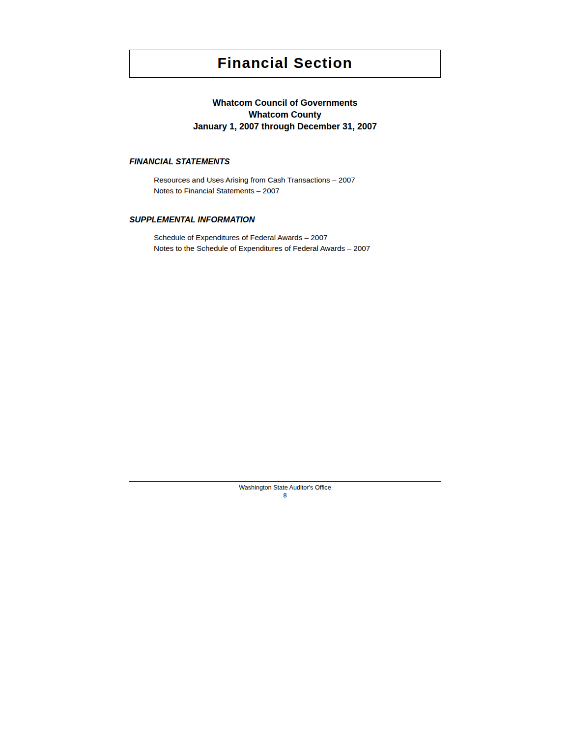Financial Section
Whatcom Council of Governments
Whatcom County
January 1, 2007 through December 31, 2007
FINANCIAL STATEMENTS
Resources and Uses Arising from Cash Transactions – 2007
Notes to Financial Statements – 2007
SUPPLEMENTAL INFORMATION
Schedule of Expenditures of Federal Awards – 2007
Notes to the Schedule of Expenditures of Federal Awards – 2007
Washington State Auditor's Office
8